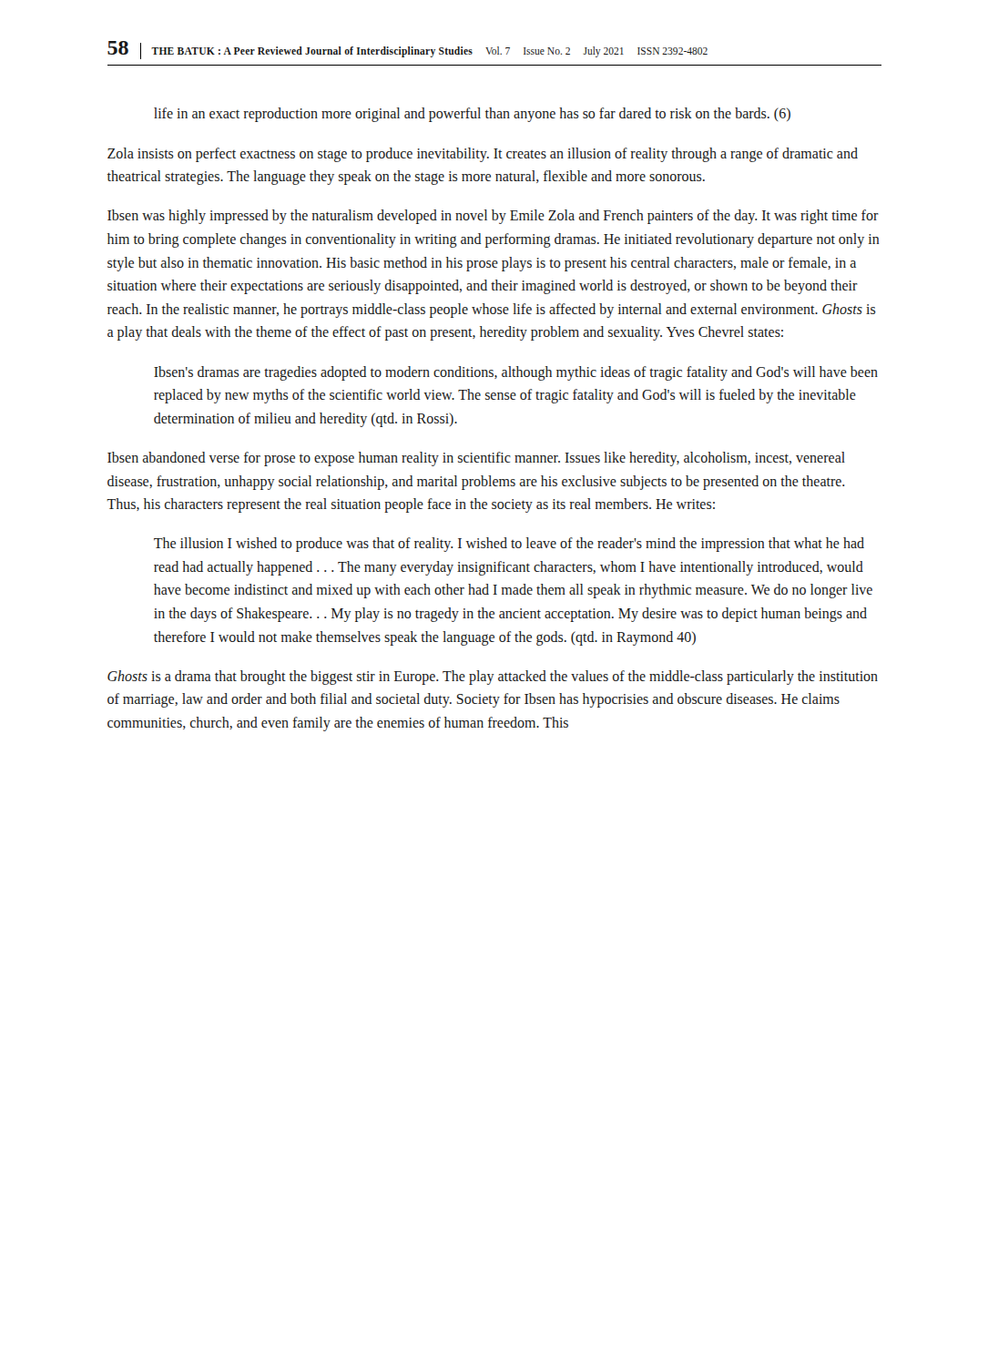58
THE BATUK : A Peer Reviewed Journal of Interdisciplinary Studies Vol. 7 Issue No. 2 July 2021 ISSN 2392-4802
life in an exact reproduction more original and powerful than anyone has so far dared to risk on the bards. (6)
Zola insists on perfect exactness on stage to produce inevitability. It creates an illusion of reality through a range of dramatic and theatrical strategies. The language they speak on the stage is more natural, flexible and more sonorous.
Ibsen was highly impressed by the naturalism developed in novel by Emile Zola and French painters of the day. It was right time for him to bring complete changes in conventionality in writing and performing dramas. He initiated revolutionary departure not only in style but also in thematic innovation. His basic method in his prose plays is to present his central characters, male or female, in a situation where their expectations are seriously disappointed, and their imagined world is destroyed, or shown to be beyond their reach. In the realistic manner, he portrays middle-class people whose life is affected by internal and external environment. Ghosts is a play that deals with the theme of the effect of past on present, heredity problem and sexuality. Yves Chevrel states:
Ibsen's dramas are tragedies adopted to modern conditions, although mythic ideas of tragic fatality and God's will have been replaced by new myths of the scientific world view. The sense of tragic fatality and God's will is fueled by the inevitable determination of milieu and heredity (qtd. in Rossi).
Ibsen abandoned verse for prose to expose human reality in scientific manner. Issues like heredity, alcoholism, incest, venereal disease, frustration, unhappy social relationship, and marital problems are his exclusive subjects to be presented on the theatre. Thus, his characters represent the real situation people face in the society as its real members. He writes:
The illusion I wished to produce was that of reality. I wished to leave of the reader's mind the impression that what he had read had actually happened . . . The many everyday insignificant characters, whom I have intentionally introduced, would have become indistinct and mixed up with each other had I made them all speak in rhythmic measure. We do no longer live in the days of Shakespeare. . . My play is no tragedy in the ancient acceptation. My desire was to depict human beings and therefore I would not make themselves speak the language of the gods. (qtd. in Raymond 40)
Ghosts is a drama that brought the biggest stir in Europe. The play attacked the values of the middle-class particularly the institution of marriage, law and order and both filial and societal duty. Society for Ibsen has hypocrisies and obscure diseases. He claims communities, church, and even family are the enemies of human freedom. This